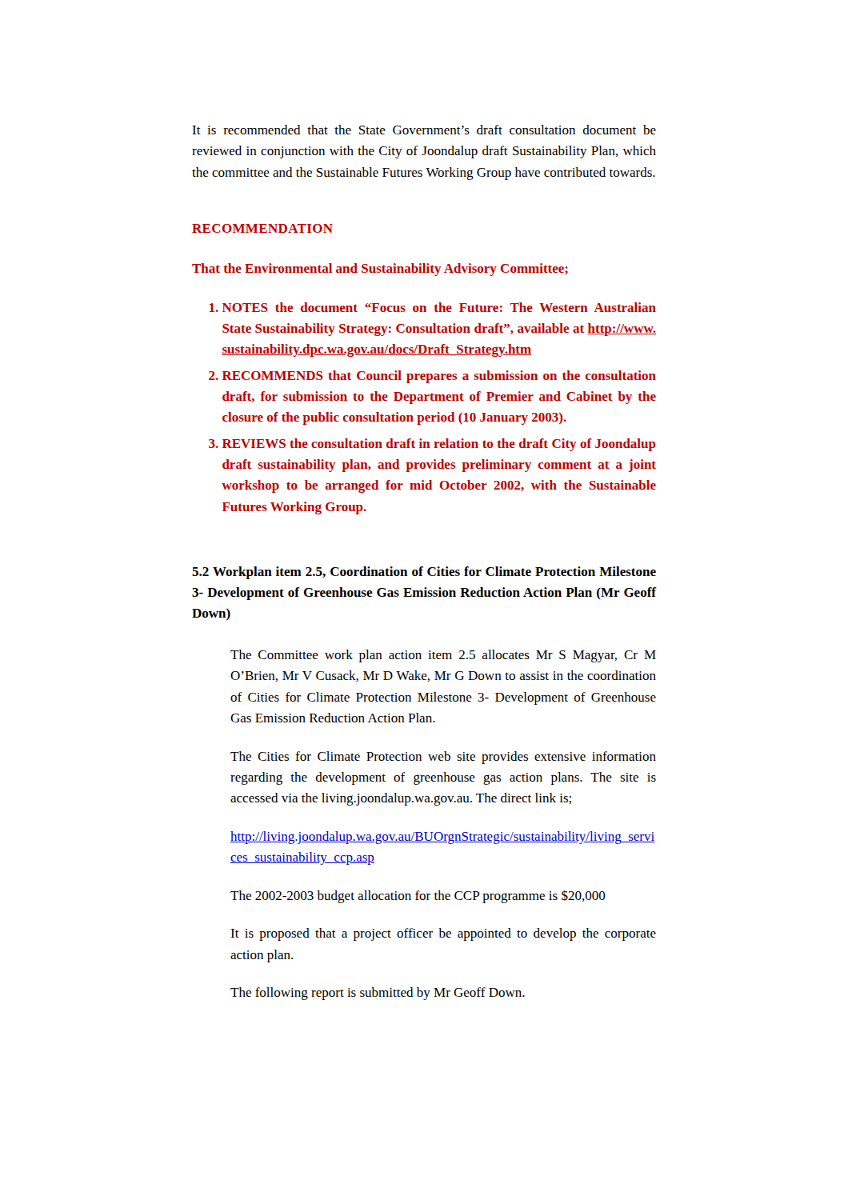It is recommended that the State Government’s draft consultation document be reviewed in conjunction with the City of Joondalup draft Sustainability Plan, which the committee and the Sustainable Futures Working Group have contributed towards.
RECOMMENDATION
That the Environmental and Sustainability Advisory Committee;
NOTES the document “Focus on the Future: The Western Australian State Sustainability Strategy: Consultation draft”, available at http://www.sustainability.dpc.wa.gov.au/docs/Draft_Strategy.htm
RECOMMENDS that Council prepares a submission on the consultation draft, for submission to the Department of Premier and Cabinet by the closure of the public consultation period (10 January 2003).
REVIEWS the consultation draft in relation to the draft City of Joondalup draft sustainability plan, and provides preliminary comment at a joint workshop to be arranged for mid October 2002, with the Sustainable Futures Working Group.
5.2 Workplan item 2.5, Coordination of Cities for Climate Protection Milestone 3- Development of Greenhouse Gas Emission Reduction Action Plan (Mr Geoff Down)
The Committee work plan action item 2.5 allocates Mr S Magyar, Cr M O’Brien, Mr V Cusack, Mr D Wake, Mr G Down to assist in the coordination of Cities for Climate Protection Milestone 3- Development of Greenhouse Gas Emission Reduction Action Plan.
The Cities for Climate Protection web site provides extensive information regarding the development of greenhouse gas action plans. The site is accessed via the living.joondalup.wa.gov.au. The direct link is;
http://living.joondalup.wa.gov.au/BUOrgnStrategic/sustainability/living_services_sustainability_ccp.asp
The 2002-2003 budget allocation for the CCP programme is $20,000
It is proposed that a project officer be appointed to develop the corporate action plan.
The following report is submitted by Mr Geoff Down.